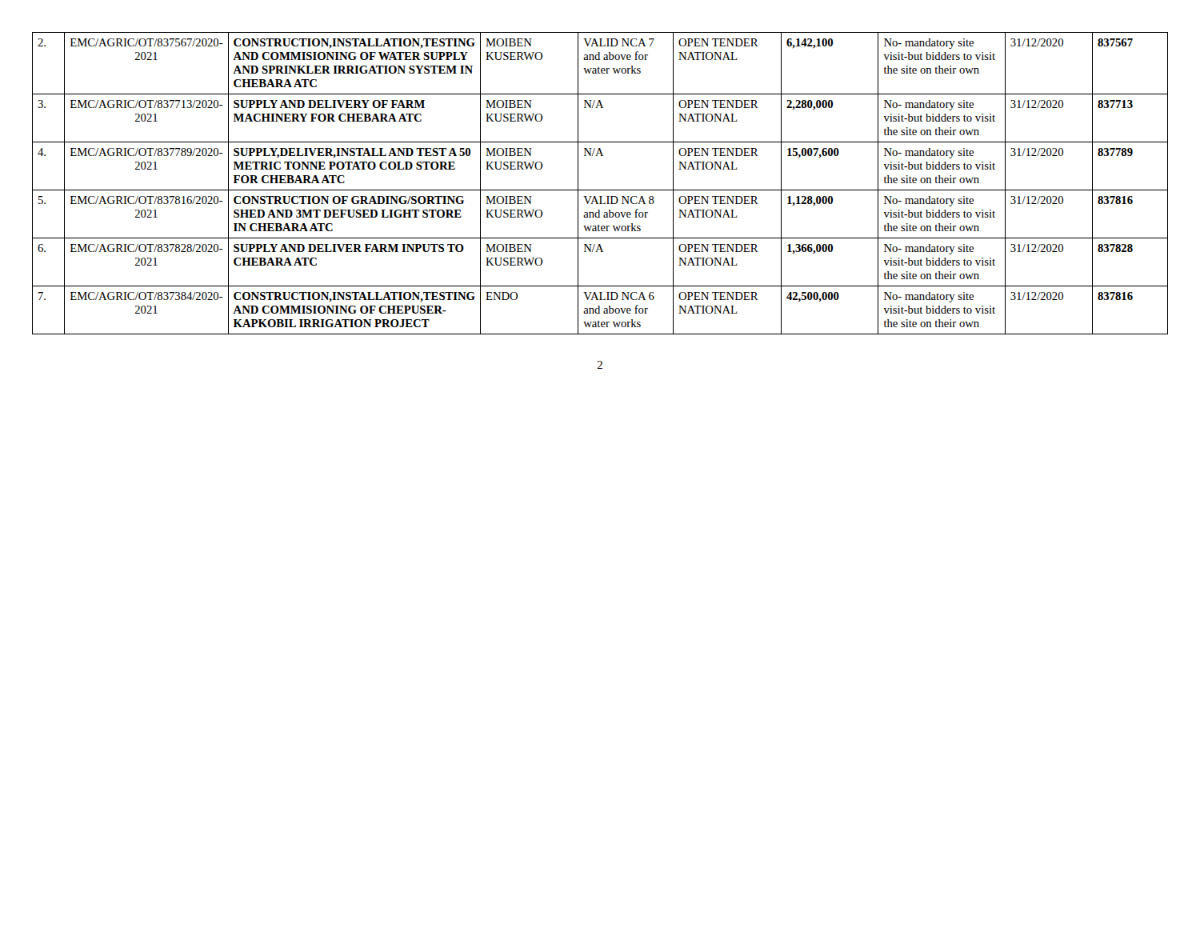| 2. | EMC/AGRIC/OT/837567/2020-2021 | CONSTRUCTION,INSTALLATION,TESTING AND COMMISIONING OF WATER SUPPLY AND SPRINKLER IRRIGATION SYSTEM IN CHEBARA ATC | MOIBEN KUSERWO | VALID NCA 7 and above for water works | OPEN TENDER NATIONAL | 6,142,100 | No- mandatory site visit-but bidders to visit the site on their own | 31/12/2020 | 837567 |
| 3. | EMC/AGRIC/OT/837713/2020-2021 | SUPPLY AND DELIVERY OF FARM MACHINERY FOR CHEBARA ATC | MOIBEN KUSERWO | N/A | OPEN TENDER NATIONAL | 2,280,000 | No- mandatory site visit-but bidders to visit the site on their own | 31/12/2020 | 837713 |
| 4. | EMC/AGRIC/OT/837789/2020-2021 | SUPPLY,DELIVER,INSTALL AND TEST A 50 METRIC TONNE POTATO COLD STORE FOR CHEBARA ATC | MOIBEN KUSERWO | N/A | OPEN TENDER NATIONAL | 15,007,600 | No- mandatory site visit-but bidders to visit the site on their own | 31/12/2020 | 837789 |
| 5. | EMC/AGRIC/OT/837816/2020-2021 | CONSTRUCTION OF GRADING/SORTING SHED AND 3MT DEFUSED LIGHT STORE IN CHEBARA ATC | MOIBEN KUSERWO | VALID NCA 8 and above for water works | OPEN TENDER NATIONAL | 1,128,000 | No- mandatory site visit-but bidders to visit the site on their own | 31/12/2020 | 837816 |
| 6. | EMC/AGRIC/OT/837828/2020-2021 | SUPPLY AND DELIVER FARM INPUTS TO CHEBARA ATC | MOIBEN KUSERWO | N/A | OPEN TENDER NATIONAL | 1,366,000 | No- mandatory site visit-but bidders to visit the site on their own | 31/12/2020 | 837828 |
| 7. | EMC/AGRIC/OT/837384/2020-2021 | CONSTRUCTION,INSTALLATION,TESTING AND COMMISIONING OF CHEPUSER-KAPKOBIL IRRIGATION PROJECT | ENDO | VALID NCA 6 and above for water works | OPEN TENDER NATIONAL | 42,500,000 | No- mandatory site visit-but bidders to visit the site on their own | 31/12/2020 | 837816 |
2